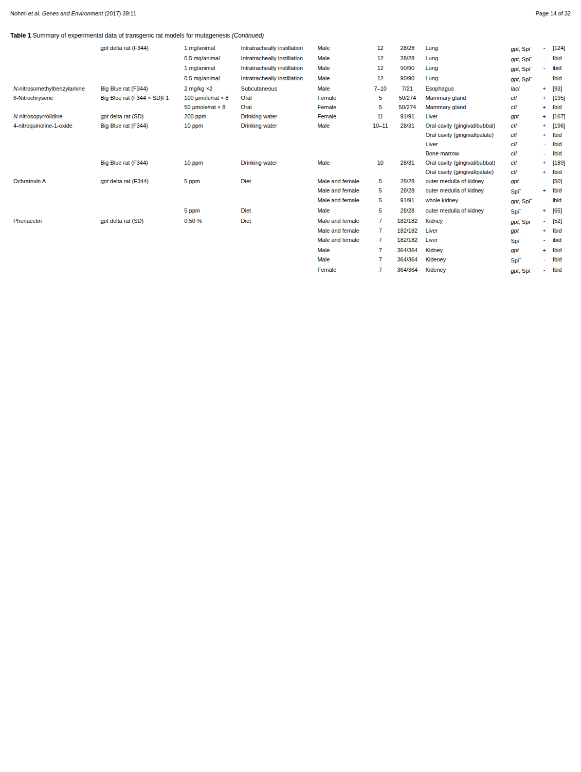Nohmi et al. Genes and Environment (2017) 39:11
Page 14 of 32
Table 1 Summary of experimental data of transgenic rat models for mutagenesis (Continued)
| | gpt delta rat (F344) | 1 mg/animal | Intratracheally instillation | Male | 12 | 28/28 | Lung | gpt , Spi − | - | [124] |
| | | 0.5 mg/animal | Intratracheally instillation | Male | 12 | 28/28 | Lung | gpt , Spi − | - | Ibid |
| | | 1 mg/animal | Intratracheally instillation | Male | 12 | 90/90 | Lung | gpt , Spi − | - | ibid |
| | | 0.5 mg/animal | Intratracheally instillation | Male | 12 | 90/90 | Lung | gpt , Spi − | - | Ibid |
| N -nitrosomethylbenzylamine | Big Blue rat (F344) | 2 mg/kg ×2 | Subcutaneous | Male | 7–10 | 7/21 | Esophagus | lacI | + | [93] |
| 6-Nitrochrysene | Big Blue rat (F344 × SD)F1 | 100 µmole/rat × 8 | Oral | Female | 5 | 50/274 | Mammary gland | cII | + | [195] |
| | | 50 µmole/rat × 8 | Oral | Female | 5 | 50/274 | Mammary gland | cII | + | Ibid |
| N -nitrosopyrrolidine | gpt delta rat (SD) | 200 ppm | Drinking water | Female | 11 | 91/91 | Liver | gpt | + | [167] |
| 4-nitroquinoline-1-oxide | Big Blue rat (F344) | 10 ppm | Drinking water | Male | 10–11 | 28/31 | Oral cavity (gingival/bubbal) | cII | + | [196] |
| | | | | | | | Oral cavity (gingival/palate) | cII | + | Ibid |
| | | | | | | | Liver | cII | - | Ibid |
| | | | | | | | Bone marrow | cII | - | Ibid |
| | Big Blue rat (F344) | 10 ppm | Drinking water | Male | 10 | 28/31 | Oral cavity (gingival/bubbal) | cII | + | [189] |
| | | | | | | | Oral cavity (gingival/palate) | cII | + | Ibid |
| Ochratoxin A | gpt delta rat (F344) | 5 ppm | Diet | Male and female | 5 | 28/28 | outer medulla of kidney | gpt | - | [50] |
| | | | | Male and female | 5 | 28/28 | outer medulla of kidney | Spi − | + | Ibid |
| | | | | Male and female | 5 | 91/91 | whole kidney | gpt , Spi − | - | ibid |
| | | 5 ppm | Diet | Male | 5 | 28/28 | outer medulla of kidney | Spi − | + | [65] |
| Phenacetin | gpt delta rat (SD) | 0.50 % | Diet | Male and female | 7 | 182/182 | Kidney | gpt , Spi − | - | [52] |
| | | | | Male and female | 7 | 182/182 | Liver | gpt | + | Ibid |
| | | | | Male and female | 7 | 182/182 | Liver | Spi − | - | ibid |
| | | | | Male | 7 | 364/364 | Kidney | gpt | + | Ibid |
| | | | | Male | 7 | 364/364 | Kideney | Spi − | - | Ibid |
| | | | | Female | 7 | 364/364 | Kideney | gpt , Spi − | - | Ibid |